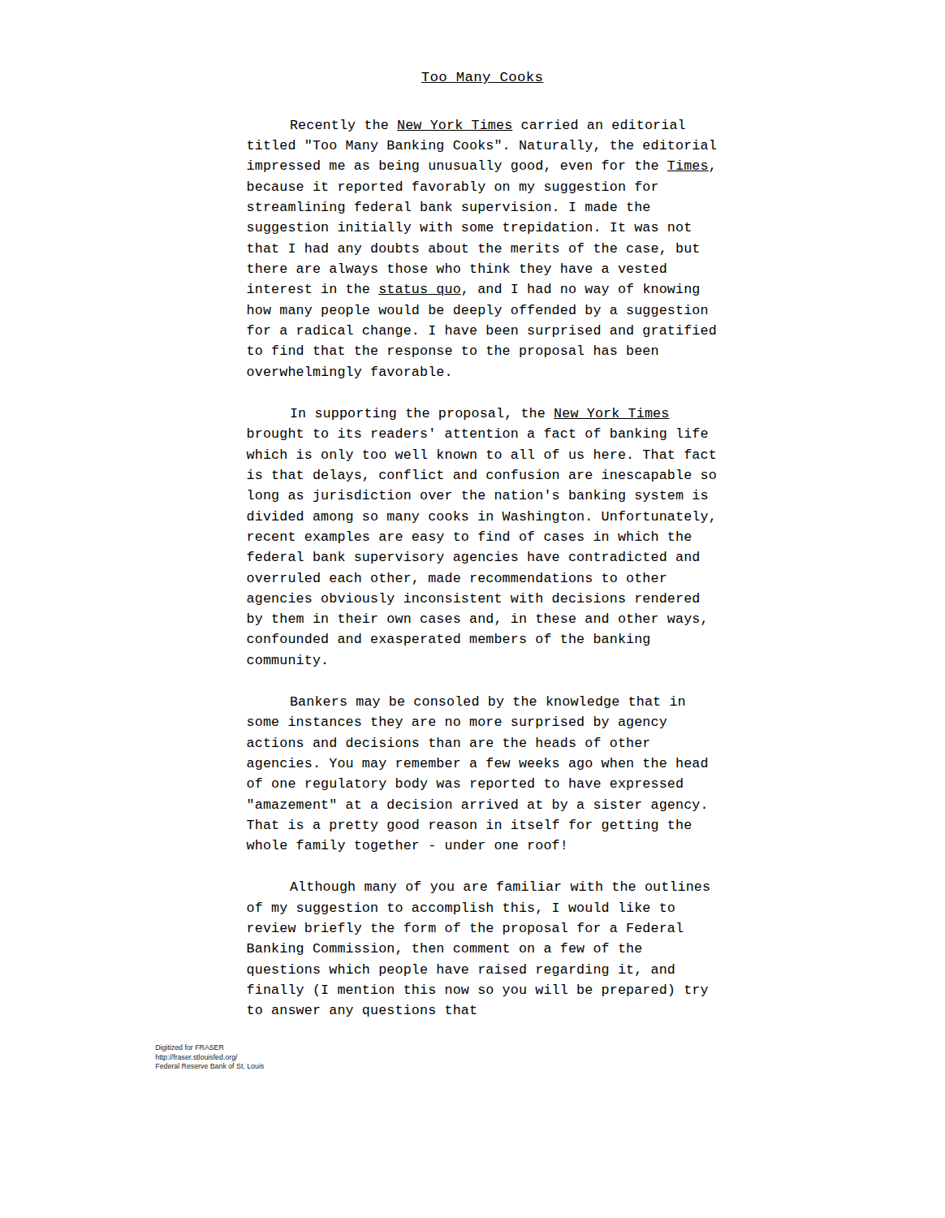Too Many Cooks
Recently the New York Times carried an editorial titled "Too Many Banking Cooks". Naturally, the editorial impressed me as being unusually good, even for the Times, because it reported favorably on my suggestion for streamlining federal bank supervision. I made the suggestion initially with some trepidation. It was not that I had any doubts about the merits of the case, but there are always those who think they have a vested interest in the status quo, and I had no way of knowing how many people would be deeply offended by a suggestion for a radical change. I have been surprised and gratified to find that the response to the proposal has been overwhelmingly favorable.
In supporting the proposal, the New York Times brought to its readers' attention a fact of banking life which is only too well known to all of us here. That fact is that delays, conflict and confusion are inescapable so long as jurisdiction over the nation's banking system is divided among so many cooks in Washington. Unfortunately, recent examples are easy to find of cases in which the federal bank supervisory agencies have contradicted and overruled each other, made recommendations to other agencies obviously inconsistent with decisions rendered by them in their own cases and, in these and other ways, confounded and exasperated members of the banking community.
Bankers may be consoled by the knowledge that in some instances they are no more surprised by agency actions and decisions than are the heads of other agencies. You may remember a few weeks ago when the head of one regulatory body was reported to have expressed "amazement" at a decision arrived at by a sister agency. That is a pretty good reason in itself for getting the whole family together - under one roof!
Although many of you are familiar with the outlines of my suggestion to accomplish this, I would like to review briefly the form of the proposal for a Federal Banking Commission, then comment on a few of the questions which people have raised regarding it, and finally (I mention this now so you will be prepared) try to answer any questions that
Digitized for FRASER
http://fraser.stlouisfed.org/
Federal Reserve Bank of St. Louis